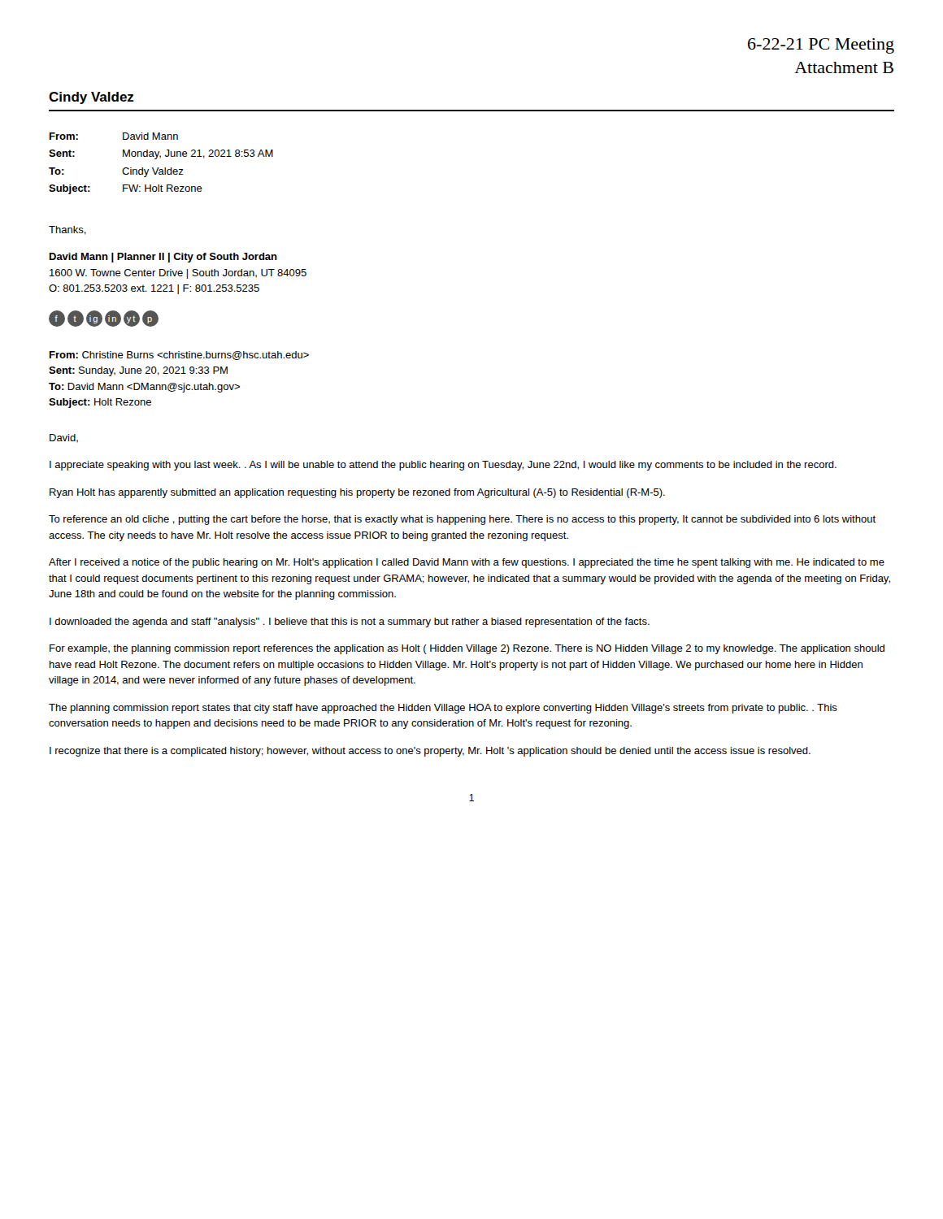6-22-21 PC Meeting
Attachment B
Cindy Valdez
| From: | David Mann |
| Sent: | Monday, June 21, 2021 8:53 AM |
| To: | Cindy Valdez |
| Subject: | FW: Holt Rezone |
Thanks,
David Mann | Planner II | City of South Jordan
1600 W. Towne Center Drive | South Jordan, UT 84095
O: 801.253.5203 ext. 1221 | F: 801.253.5235
ftig in yt p
From: Christine Burns <christine.burns@hsc.utah.edu>
Sent: Sunday, June 20, 2021 9:33 PM
To: David Mann <DMann@sjc.utah.gov>
Subject: Holt Rezone
David,
I appreciate speaking with you last week. . As I will be unable to attend the public hearing on Tuesday, June 22nd, I would like my comments to be included in the record.
Ryan Holt has apparently submitted an application requesting his property be rezoned from Agricultural (A-5) to Residential (R-M-5).
To reference an old cliche , putting the cart before the horse, that is exactly what is happening here. There is no access to this property, It cannot be subdivided into 6 lots without access. The city needs to have Mr. Holt resolve the access issue PRIOR to being granted the rezoning request.
After I received a notice of the public hearing on Mr. Holt's application I called David Mann with a few questions. I appreciated the time he spent talking with me. He indicated to me that I could request documents pertinent to this rezoning request under GRAMA; however, he indicated that a summary would be provided with the agenda of the meeting on Friday, June 18th and could be found on the website for the planning commission.
I downloaded the agenda and staff "analysis" . I believe that this is not a summary but rather a biased representation of the facts.
For example, the planning commission report references the application as Holt ( Hidden Village 2) Rezone. There is NO Hidden Village 2 to my knowledge. The application should have read Holt Rezone. The document refers on multiple occasions to Hidden Village. Mr. Holt's property is not part of Hidden Village. We purchased our home here in Hidden village in 2014, and were never informed of any future phases of development.
The planning commission report states that city staff have approached the Hidden Village HOA to explore converting Hidden Village's streets from private to public. . This conversation needs to happen and decisions need to be made PRIOR to any consideration of Mr. Holt's request for rezoning.
I recognize that there is a complicated history; however, without access to one's property, Mr. Holt 's application should be denied until the access issue is resolved.
1